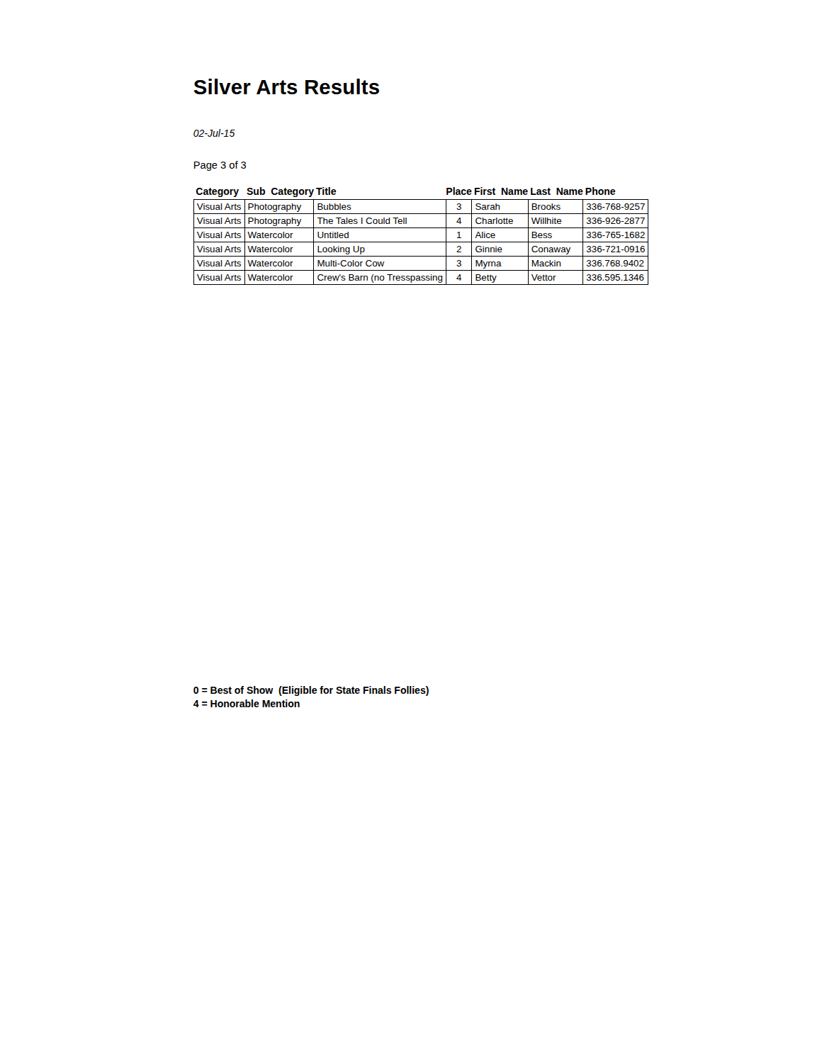Silver Arts Results
02-Jul-15
Page 3 of 3
| Category | Sub Category | Title | Place | First Name | Last Name | Phone |
| --- | --- | --- | --- | --- | --- | --- |
| Visual Arts | Photography | Bubbles | 3 | Sarah | Brooks | 336-768-9257 |
| Visual Arts | Photography | The Tales I Could Tell | 4 | Charlotte | Willhite | 336-926-2877 |
| Visual Arts | Watercolor | Untitled | 1 | Alice | Bess | 336-765-1682 |
| Visual Arts | Watercolor | Looking Up | 2 | Ginnie | Conaway | 336-721-0916 |
| Visual Arts | Watercolor | Multi-Color Cow | 3 | Myrna | Mackin | 336.768.9402 |
| Visual Arts | Watercolor | Crew's Barn (no Tresspassing | 4 | Betty | Vettor | 336.595.1346 |
0 = Best of Show (Eligible for State Finals Follies)
4 = Honorable Mention